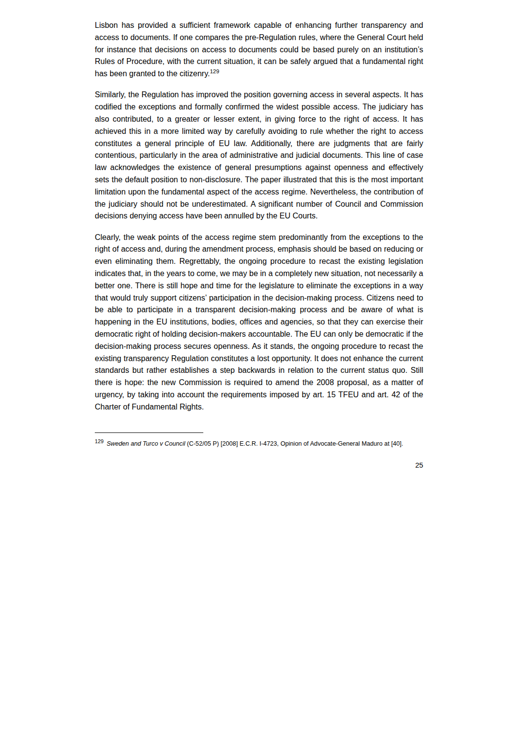Lisbon has provided a sufficient framework capable of enhancing further transparency and access to documents. If one compares the pre-Regulation rules, where the General Court held for instance that decisions on access to documents could be based purely on an institution’s Rules of Procedure, with the current situation, it can be safely argued that a fundamental right has been granted to the citizenry.129
Similarly, the Regulation has improved the position governing access in several aspects. It has codified the exceptions and formally confirmed the widest possible access. The judiciary has also contributed, to a greater or lesser extent, in giving force to the right of access. It has achieved this in a more limited way by carefully avoiding to rule whether the right to access constitutes a general principle of EU law. Additionally, there are judgments that are fairly contentious, particularly in the area of administrative and judicial documents. This line of case law acknowledges the existence of general presumptions against openness and effectively sets the default position to non-disclosure. The paper illustrated that this is the most important limitation upon the fundamental aspect of the access regime. Nevertheless, the contribution of the judiciary should not be underestimated. A significant number of Council and Commission decisions denying access have been annulled by the EU Courts.
Clearly, the weak points of the access regime stem predominantly from the exceptions to the right of access and, during the amendment process, emphasis should be based on reducing or even eliminating them. Regrettably, the ongoing procedure to recast the existing legislation indicates that, in the years to come, we may be in a completely new situation, not necessarily a better one. There is still hope and time for the legislature to eliminate the exceptions in a way that would truly support citizens’ participation in the decision-making process. Citizens need to be able to participate in a transparent decision-making process and be aware of what is happening in the EU institutions, bodies, offices and agencies, so that they can exercise their democratic right of holding decision-makers accountable. The EU can only be democratic if the decision-making process secures openness. As it stands, the ongoing procedure to recast the existing transparency Regulation constitutes a lost opportunity. It does not enhance the current standards but rather establishes a step backwards in relation to the current status quo. Still there is hope: the new Commission is required to amend the 2008 proposal, as a matter of urgency, by taking into account the requirements imposed by art. 15 TFEU and art. 42 of the Charter of Fundamental Rights.
129 Sweden and Turco v Council (C-52/05 P) [2008] E.C.R. I-4723, Opinion of Advocate-General Maduro at [40].
25